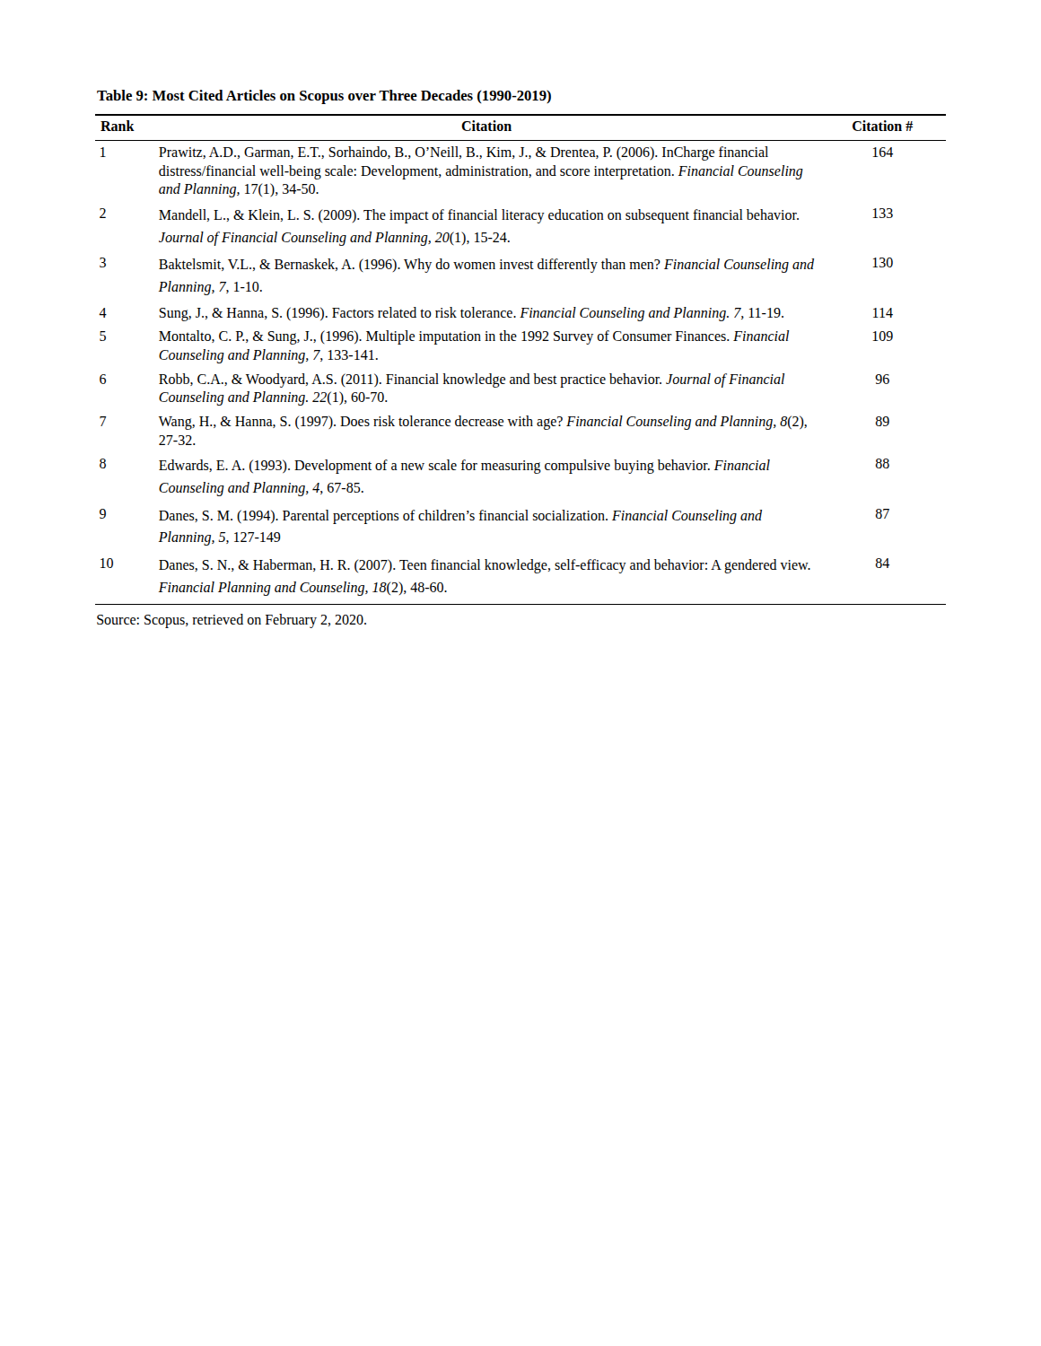Table 9: Most Cited Articles on Scopus over Three Decades (1990-2019)
| Rank | Citation | Citation # |
| --- | --- | --- |
| 1 | Prawitz, A.D., Garman, E.T., Sorhaindo, B., O’Neill, B., Kim, J., & Drentea, P. (2006). InCharge financial distress/financial well-being scale: Development, administration, and score interpretation. Financial Counseling and Planning, 17(1), 34-50. | 164 |
| 2 | Mandell, L., & Klein, L. S. (2009). The impact of financial literacy education on subsequent financial behavior. Journal of Financial Counseling and Planning, 20 (1), 15-24. | 133 |
| 3 | Baktelsmit, V.L., & Bernaskek, A. (1996). Why do women invest differently than men? Financial Counseling and Planning, 7 , 1-10. | 130 |
| 4 | Sung, J., & Hanna, S. (1996). Factors related to risk tolerance. Financial Counseling and Planning. 7, 11-19. | 114 |
| 5 | Montalto, C. P., & Sung, J., (1996). Multiple imputation in the 1992 Survey of Consumer Finances. Financial Counseling and Planning, 7 , 133-141. | 109 |
| 6 | Robb, C.A., & Woodyard, A.S. (2011). Financial knowledge and best practice behavior. Journal of Financial Counseling and Planning. 22 (1), 60-70. | 96 |
| 7 | Wang, H., & Hanna, S. (1997). Does risk tolerance decrease with age? Financial Counseling and Planning, 8 (2), 27-32. | 89 |
| 8 | Edwards, E. A. (1993). Development of a new scale for measuring compulsive buying behavior. Financial Counseling and Planning, 4 , 67-85. | 88 |
| 9 | Danes, S. M. (1994). Parental perceptions of children’s financial socialization. Financial Counseling and Planning, 5 , 127-149 | 87 |
| 10 | Danes, S. N., & Haberman, H. R. (2007). Teen financial knowledge, self-efficacy and behavior: A gendered view. Financial Planning and Counseling, 18 (2), 48-60. | 84 |
Source: Scopus, retrieved on February 2, 2020.